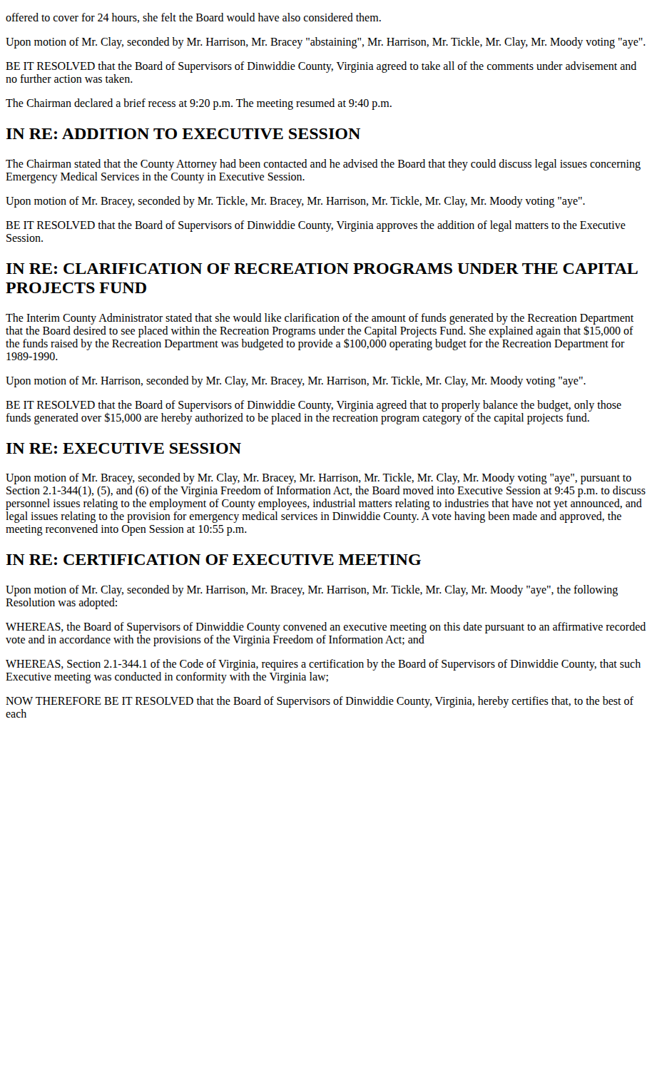offered to cover for 24 hours, she felt the Board would have also considered them.
Upon motion of Mr. Clay, seconded by Mr. Harrison, Mr. Bracey "abstaining", Mr. Harrison, Mr. Tickle, Mr. Clay, Mr. Moody voting "aye".
BE IT RESOLVED that the Board of Supervisors of Dinwiddie County, Virginia agreed to take all of the comments under advisement and no further action was taken.
The Chairman declared a brief recess at 9:20 p.m. The meeting resumed at 9:40 p.m.
IN RE: ADDITION TO EXECUTIVE SESSION
The Chairman stated that the County Attorney had been contacted and he advised the Board that they could discuss legal issues concerning Emergency Medical Services in the County in Executive Session.
Upon motion of Mr. Bracey, seconded by Mr. Tickle, Mr. Bracey, Mr. Harrison, Mr. Tickle, Mr. Clay, Mr. Moody voting "aye".
BE IT RESOLVED that the Board of Supervisors of Dinwiddie County, Virginia approves the addition of legal matters to the Executive Session.
IN RE: CLARIFICATION OF RECREATION PROGRAMS UNDER THE CAPITAL PROJECTS FUND
The Interim County Administrator stated that she would like clarification of the amount of funds generated by the Recreation Department that the Board desired to see placed within the Recreation Programs under the Capital Projects Fund. She explained again that $15,000 of the funds raised by the Recreation Department was budgeted to provide a $100,000 operating budget for the Recreation Department for 1989-1990.
Upon motion of Mr. Harrison, seconded by Mr. Clay, Mr. Bracey, Mr. Harrison, Mr. Tickle, Mr. Clay, Mr. Moody voting "aye".
BE IT RESOLVED that the Board of Supervisors of Dinwiddie County, Virginia agreed that to properly balance the budget, only those funds generated over $15,000 are hereby authorized to be placed in the recreation program category of the capital projects fund.
IN RE: EXECUTIVE SESSION
Upon motion of Mr. Bracey, seconded by Mr. Clay, Mr. Bracey, Mr. Harrison, Mr. Tickle, Mr. Clay, Mr. Moody voting "aye", pursuant to Section 2.1-344(1), (5), and (6) of the Virginia Freedom of Information Act, the Board moved into Executive Session at 9:45 p.m. to discuss personnel issues relating to the employment of County employees, industrial matters relating to industries that have not yet announced, and legal issues relating to the provision for emergency medical services in Dinwiddie County. A vote having been made and approved, the meeting reconvened into Open Session at 10:55 p.m.
IN RE: CERTIFICATION OF EXECUTIVE MEETING
Upon motion of Mr. Clay, seconded by Mr. Harrison, Mr. Bracey, Mr. Harrison, Mr. Tickle, Mr. Clay, Mr. Moody "aye", the following Resolution was adopted:
WHEREAS, the Board of Supervisors of Dinwiddie County convened an executive meeting on this date pursuant to an affirmative recorded vote and in accordance with the provisions of the Virginia Freedom of Information Act; and
WHEREAS, Section 2.1-344.1 of the Code of Virginia, requires a certification by the Board of Supervisors of Dinwiddie County, that such Executive meeting was conducted in conformity with the Virginia law;
NOW THEREFORE BE IT RESOLVED that the Board of Supervisors of Dinwiddie County, Virginia, hereby certifies that, to the best of each